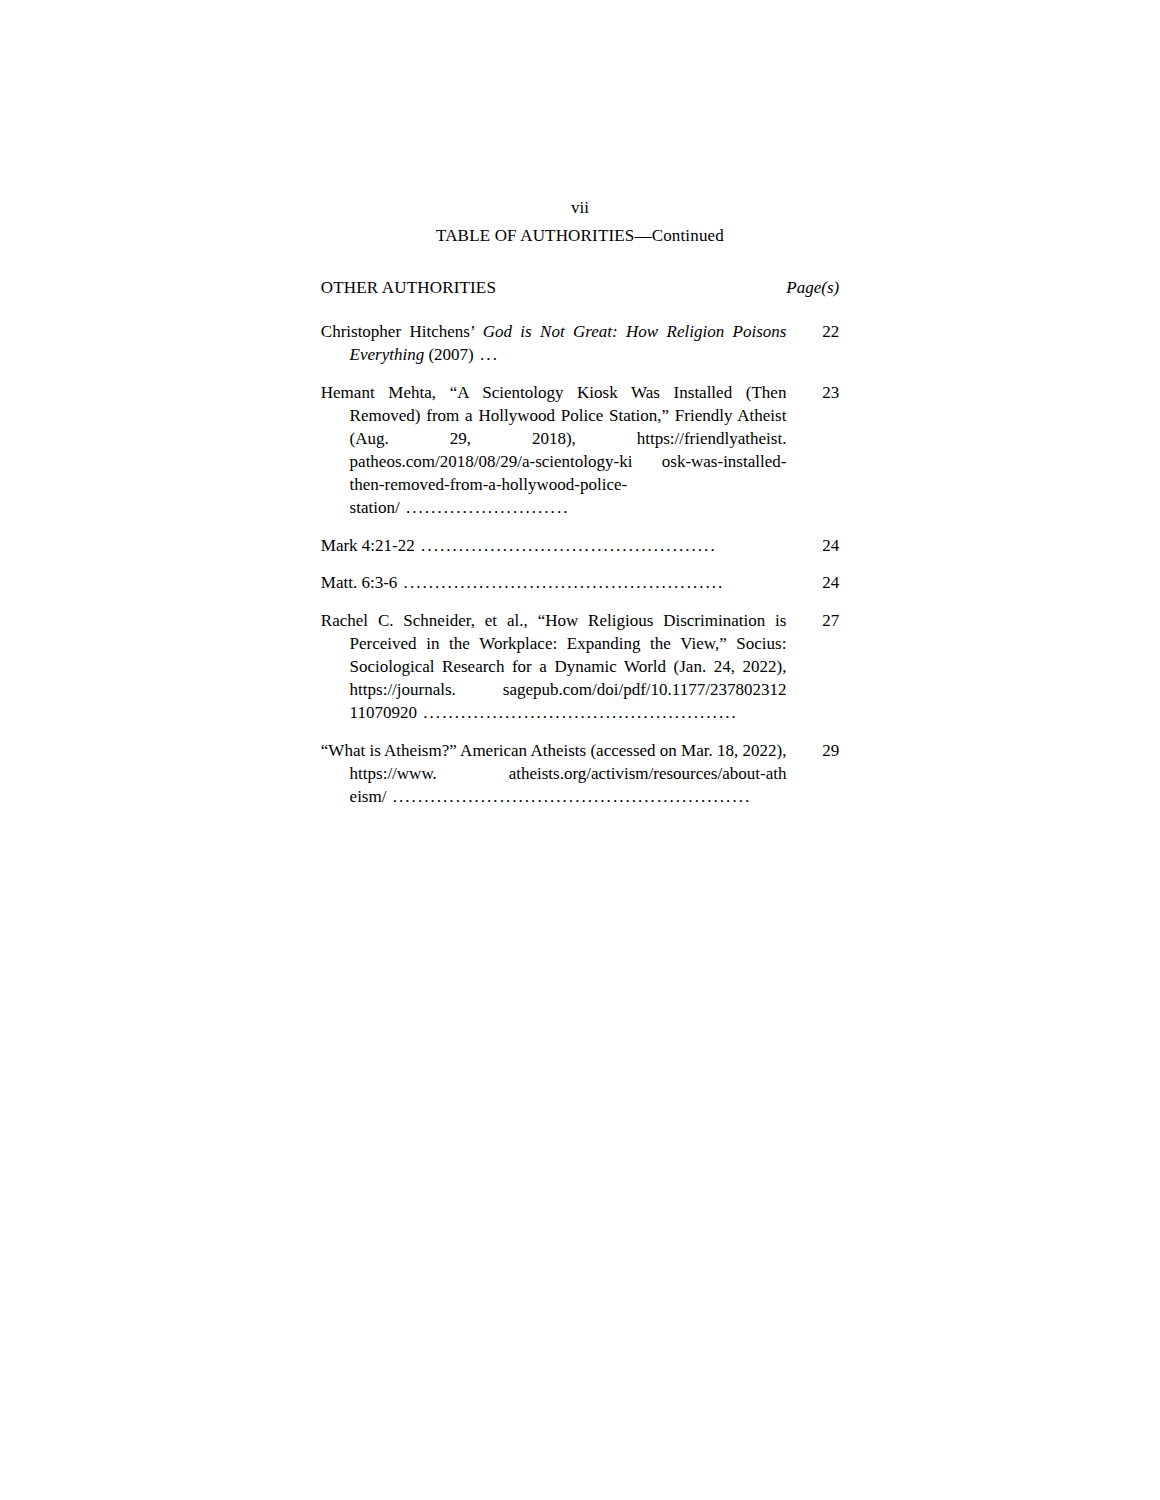vii
TABLE OF AUTHORITIES—Continued
OTHER AUTHORITIES Page(s)
| Christopher Hitchens’ God is Not Great: How Religion Poisons Everything (2007) ... | 22 |
| Hemant Mehta, “A Scientology Kiosk Was Installed (Then Removed) from a Hollywood Police Station,” Friendly Atheist (Aug. 29, 2018), https://friendlyatheist. patheos.com/2018/08/29/a-scientology-ki osk-was-installed-then-removed-from-a-hollywood-police-station/ .......................... | 23 |
| Mark 4:21-22 ............................................... | 24 |
| Matt. 6:3-6 ................................................... | 24 |
| Rachel C. Schneider, et al., “How Religious Discrimination is Perceived in the Workplace: Expanding the View,” Socius: Sociological Research for a Dynamic World (Jan. 24, 2022), https://journals. sagepub.com/doi/pdf/10.1177/237802312 11070920 .................................................. | 27 |
| “What is Atheism?” American Atheists (accessed on Mar. 18, 2022), https://www. atheists.org/activism/resources/about-ath eism/ ......................................................... | 29 |